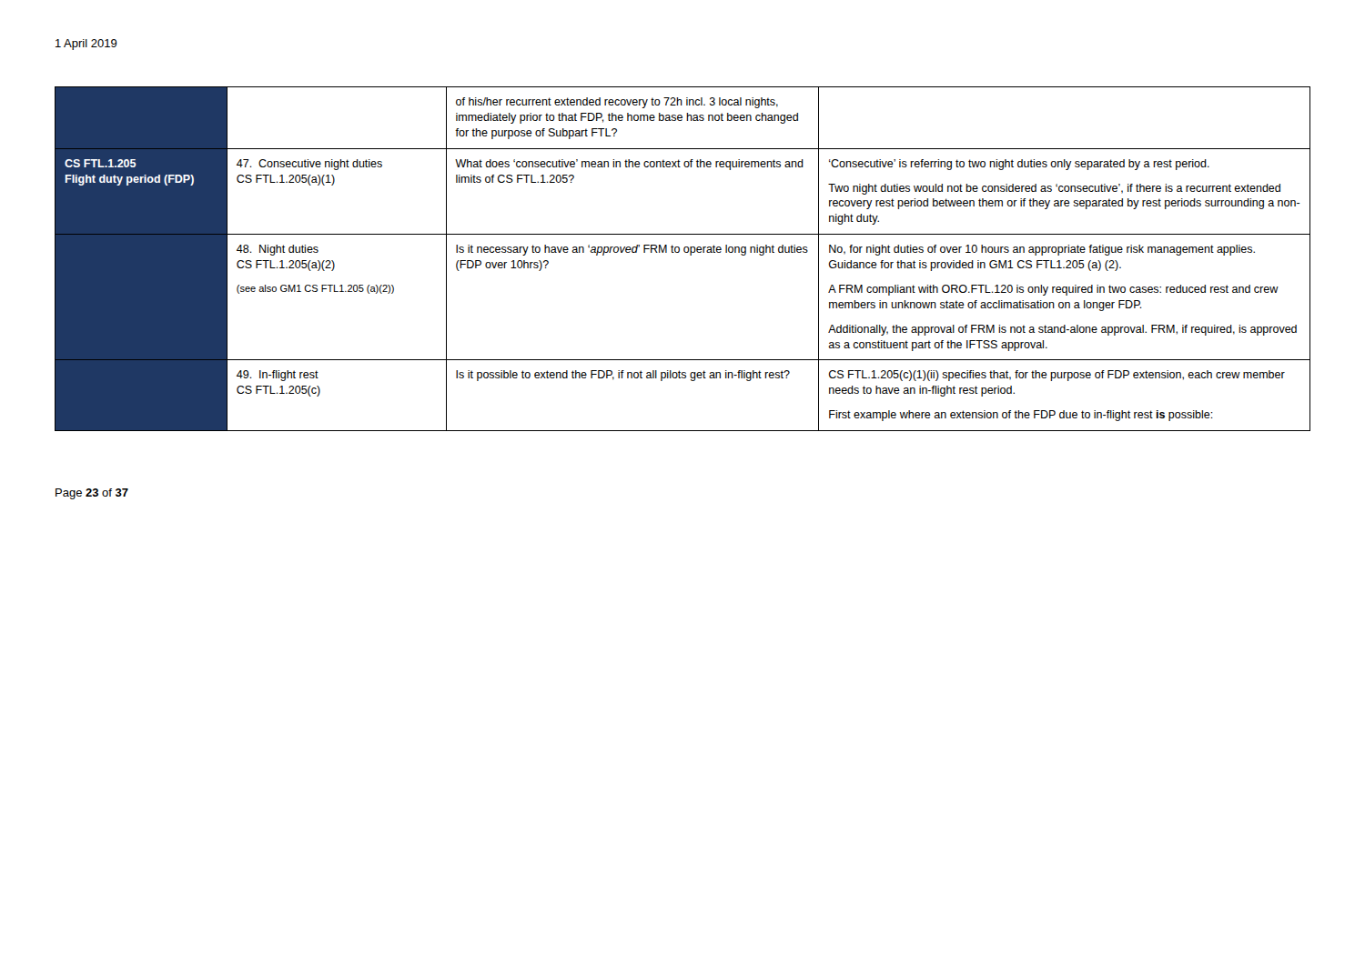1 April 2019
| | | of his/her recurrent extended recovery to 72h incl. 3 local nights, immediately prior to that FDP, the home base has not been changed for the purpose of Subpart FTL? | |
| CS FTL.1.205 Flight duty period (FDP) | 47. Consecutive night duties CS FTL.1.205(a)(1) | What does ‘consecutive’ mean in the context of the requirements and limits of CS FTL.1.205? | ‘Consecutive’ is referring to two night duties only separated by a rest period. Two night duties would not be considered as ‘consecutive’, if there is a recurrent extended recovery rest period between them or if they are separated by rest periods surrounding a non-night duty. |
| | 48. Night duties CS FTL.1.205(a)(2) (see also GM1 CS FTL1.205 (a)(2)) | Is it necessary to have an ‘ approved ’ FRM to operate long night duties (FDP over 10hrs)? | No, for night duties of over 10 hours an appropriate fatigue risk management applies. Guidance for that is provided in GM1 CS FTL1.205 (a) (2). A FRM compliant with ORO.FTL.120 is only required in two cases: reduced rest and crew members in unknown state of acclimatisation on a longer FDP. Additionally, the approval of FRM is not a stand-alone approval. FRM, if required, is approved as a constituent part of the IFTSS approval. |
| | 49. In-flight rest CS FTL.1.205(c) | Is it possible to extend the FDP, if not all pilots get an in-flight rest? | CS FTL.1.205(c)(1)(ii) specifies that, for the purpose of FDP extension, each crew member needs to have an in-flight rest period. First example where an extension of the FDP due to in-flight rest is possible: |
Page 23 of 37